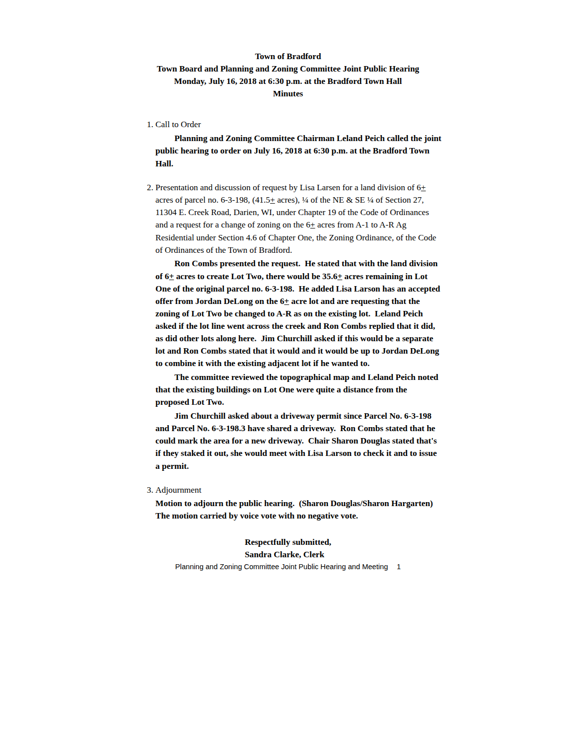Town of Bradford Town Board and Planning and Zoning Committee Joint Public Hearing Monday, July 16, 2018 at 6:30 p.m. at the Bradford Town Hall Minutes
Call to Order
Planning and Zoning Committee Chairman Leland Peich called the joint public hearing to order on July 16, 2018 at 6:30 p.m. at the Bradford Town Hall.
Presentation and discussion of request by Lisa Larsen for a land division of 6+ acres of parcel no. 6-3-198, (41.5+ acres), ¼ of the NE & SE ¼ of Section 27, 11304 E. Creek Road, Darien, WI, under Chapter 19 of the Code of Ordinances and a request for a change of zoning on the 6+ acres from A-1 to A-R Ag Residential under Section 4.6 of Chapter One, the Zoning Ordinance, of the Code of Ordinances of the Town of Bradford.
Ron Combs presented the request. He stated that with the land division of 6+ acres to create Lot Two, there would be 35.6+ acres remaining in Lot One of the original parcel no. 6-3-198. He added Lisa Larson has an accepted offer from Jordan DeLong on the 6+ acre lot and are requesting that the zoning of Lot Two be changed to A-R as on the existing lot. Leland Peich asked if the lot line went across the creek and Ron Combs replied that it did, as did other lots along here. Jim Churchill asked if this would be a separate lot and Ron Combs stated that it would and it would be up to Jordan DeLong to combine it with the existing adjacent lot if he wanted to.
The committee reviewed the topographical map and Leland Peich noted that the existing buildings on Lot One were quite a distance from the proposed Lot Two.
Jim Churchill asked about a driveway permit since Parcel No. 6-3-198 and Parcel No. 6-3-198.3 have shared a driveway. Ron Combs stated that he could mark the area for a new driveway. Chair Sharon Douglas stated that's if they staked it out, she would meet with Lisa Larson to check it and to issue a permit.
Adjournment
Motion to adjourn the public hearing. (Sharon Douglas/Sharon Hargarten) The motion carried by voice vote with no negative vote.
Respectfully submitted,
Sandra Clarke, Clerk
Planning and Zoning Committee Joint Public Hearing and Meeting1